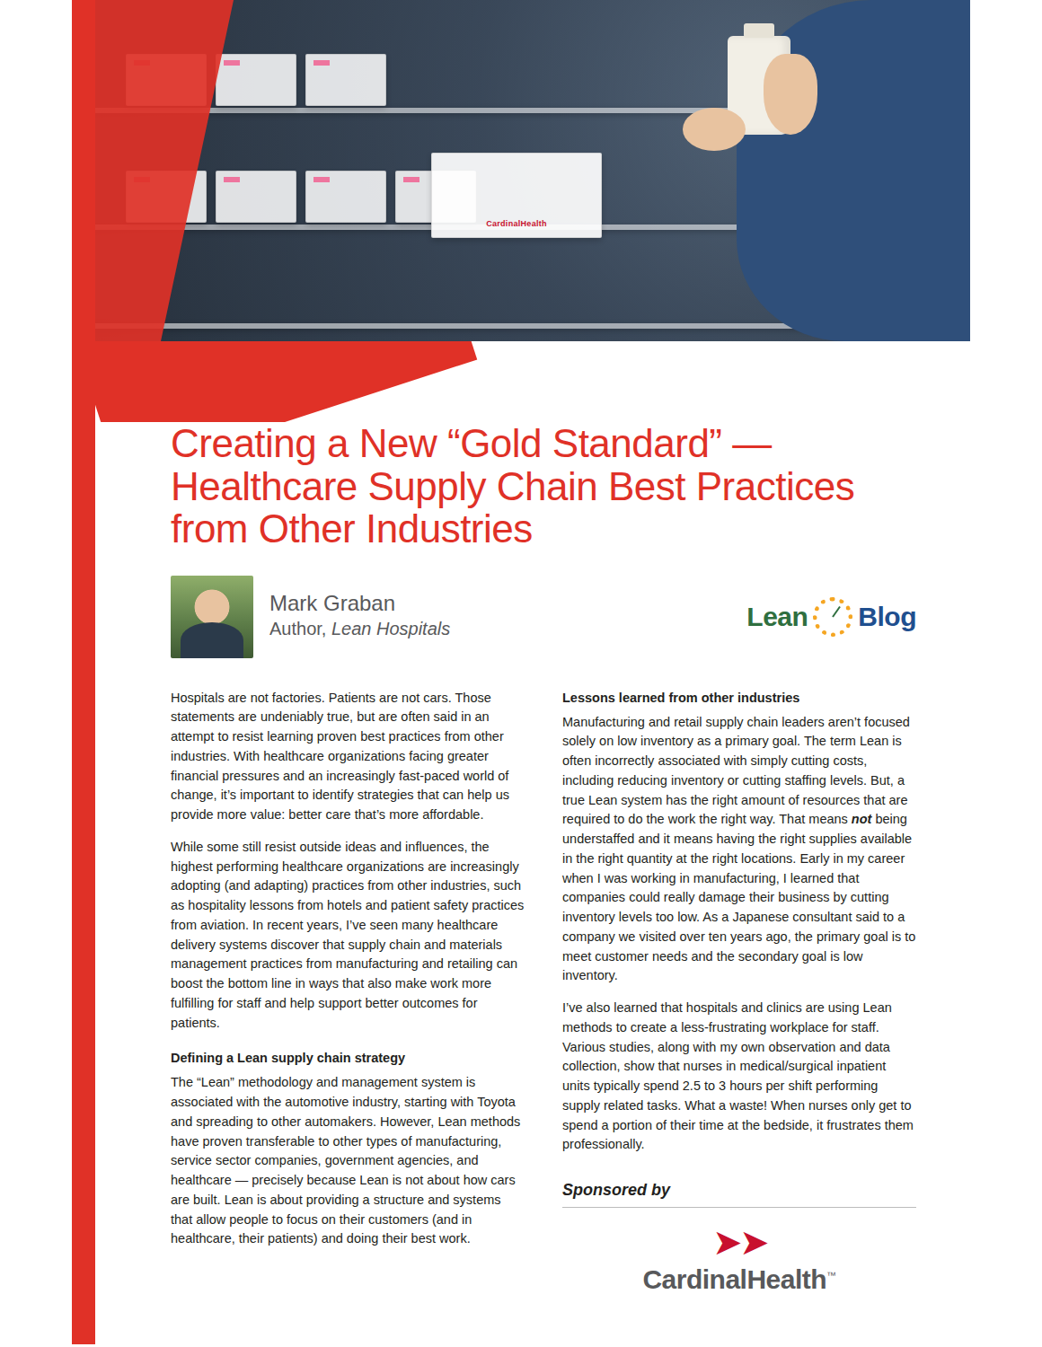CardinalHealth
Creating a New “Gold Standard” — Healthcare Supply Chain Best Practices from Other Industries
Mark Graban
Author, Lean Hospitals
Lean Blog
Hospitals are not factories. Patients are not cars. Those statements are undeniably true, but are often said in an attempt to resist learning proven best practices from other industries. With healthcare organizations facing greater financial pressures and an increasingly fast-paced world of change, it’s important to identify strategies that can help us provide more value: better care that’s more affordable.
While some still resist outside ideas and influences, the highest performing healthcare organizations are increasingly adopting (and adapting) practices from other industries, such as hospitality lessons from hotels and patient safety practices from aviation. In recent years, I’ve seen many healthcare delivery systems discover that supply chain and materials management practices from manufacturing and retailing can boost the bottom line in ways that also make work more fulfilling for staff and help support better outcomes for patients.
Defining a Lean supply chain strategy
The “Lean” methodology and management system is associated with the automotive industry, starting with Toyota and spreading to other automakers. However, Lean methods have proven transferable to other types of manufacturing, service sector companies, government agencies, and healthcare — precisely because Lean is not about how cars are built. Lean is about providing a structure and systems that allow people to focus on their customers (and in healthcare, their patients) and doing their best work.
Lessons learned from other industries
Manufacturing and retail supply chain leaders aren’t focused solely on low inventory as a primary goal. The term Lean is often incorrectly associated with simply cutting costs, including reducing inventory or cutting staffing levels. But, a true Lean system has the right amount of resources that are required to do the work the right way. That means not being understaffed and it means having the right supplies available in the right quantity at the right locations. Early in my career when I was working in manufacturing, I learned that companies could really damage their business by cutting inventory levels too low. As a Japanese consultant said to a company we visited over ten years ago, the primary goal is to meet customer needs and the secondary goal is low inventory.
I’ve also learned that hospitals and clinics are using Lean methods to create a less-frustrating workplace for staff. Various studies, along with my own observation and data collection, show that nurses in medical/surgical inpatient units typically spend 2.5 to 3 hours per shift performing supply related tasks. What a waste! When nurses only get to spend a portion of their time at the bedside, it frustrates them professionally.
Sponsored by
➤➤
CardinalHealth™